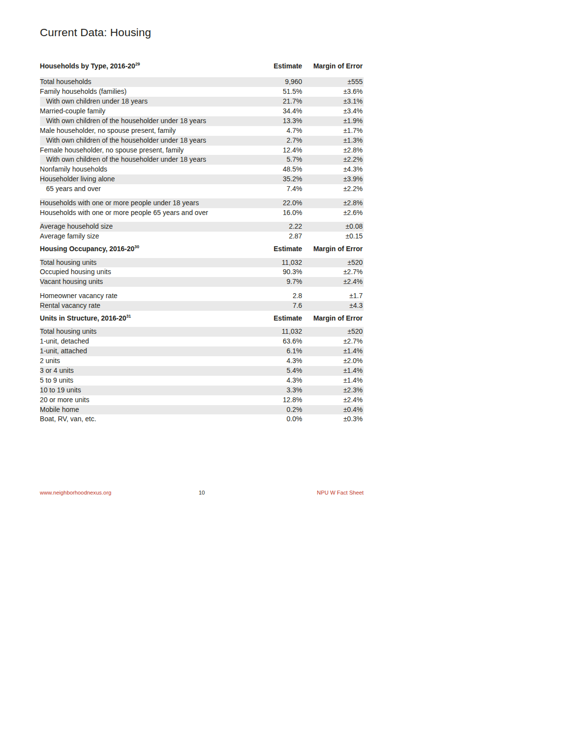Current Data: Housing
| Households by Type, 2016-20 29 | Estimate | Margin of Error |
| Total households | 9,960 | ±555 |
| Family households (families) | 51.5% | ±3.6% |
| With own children under 18 years | 21.7% | ±3.1% |
| Married-couple family | 34.4% | ±3.4% |
| With own children of the householder under 18 years | 13.3% | ±1.9% |
| Male householder, no spouse present, family | 4.7% | ±1.7% |
| With own children of the householder under 18 years | 2.7% | ±1.3% |
| Female householder, no spouse present, family | 12.4% | ±2.8% |
| With own children of the householder under 18 years | 5.7% | ±2.2% |
| Nonfamily households | 48.5% | ±4.3% |
| Householder living alone | 35.2% | ±3.9% |
| 65 years and over | 7.4% | ±2.2% |
| Households with one or more people under 18 years | 22.0% | ±2.8% |
| Households with one or more people 65 years and over | 16.0% | ±2.6% |
| Average household size | 2.22 | ±0.08 |
| Average family size | 2.87 | ±0.15 |
| Housing Occupancy, 2016-20 30 | Estimate | Margin of Error |
| Total housing units | 11,032 | ±520 |
| Occupied housing units | 90.3% | ±2.7% |
| Vacant housing units | 9.7% | ±2.4% |
| Homeowner vacancy rate | 2.8 | ±1.7 |
| Rental vacancy rate | 7.6 | ±4.3 |
| Units in Structure, 2016-20 31 | Estimate | Margin of Error |
| Total housing units | 11,032 | ±520 |
| 1-unit, detached | 63.6% | ±2.7% |
| 1-unit, attached | 6.1% | ±1.4% |
| 2 units | 4.3% | ±2.0% |
| 3 or 4 units | 5.4% | ±1.4% |
| 5 to 9 units | 4.3% | ±1.4% |
| 10 to 19 units | 3.3% | ±2.3% |
| 20 or more units | 12.8% | ±2.4% |
| Mobile home | 0.2% | ±0.4% |
| Boat, RV, van, etc. | 0.0% | ±0.3% |
| www.neighborhoodnexus.org | 10 | NPU W Fact Sheet |